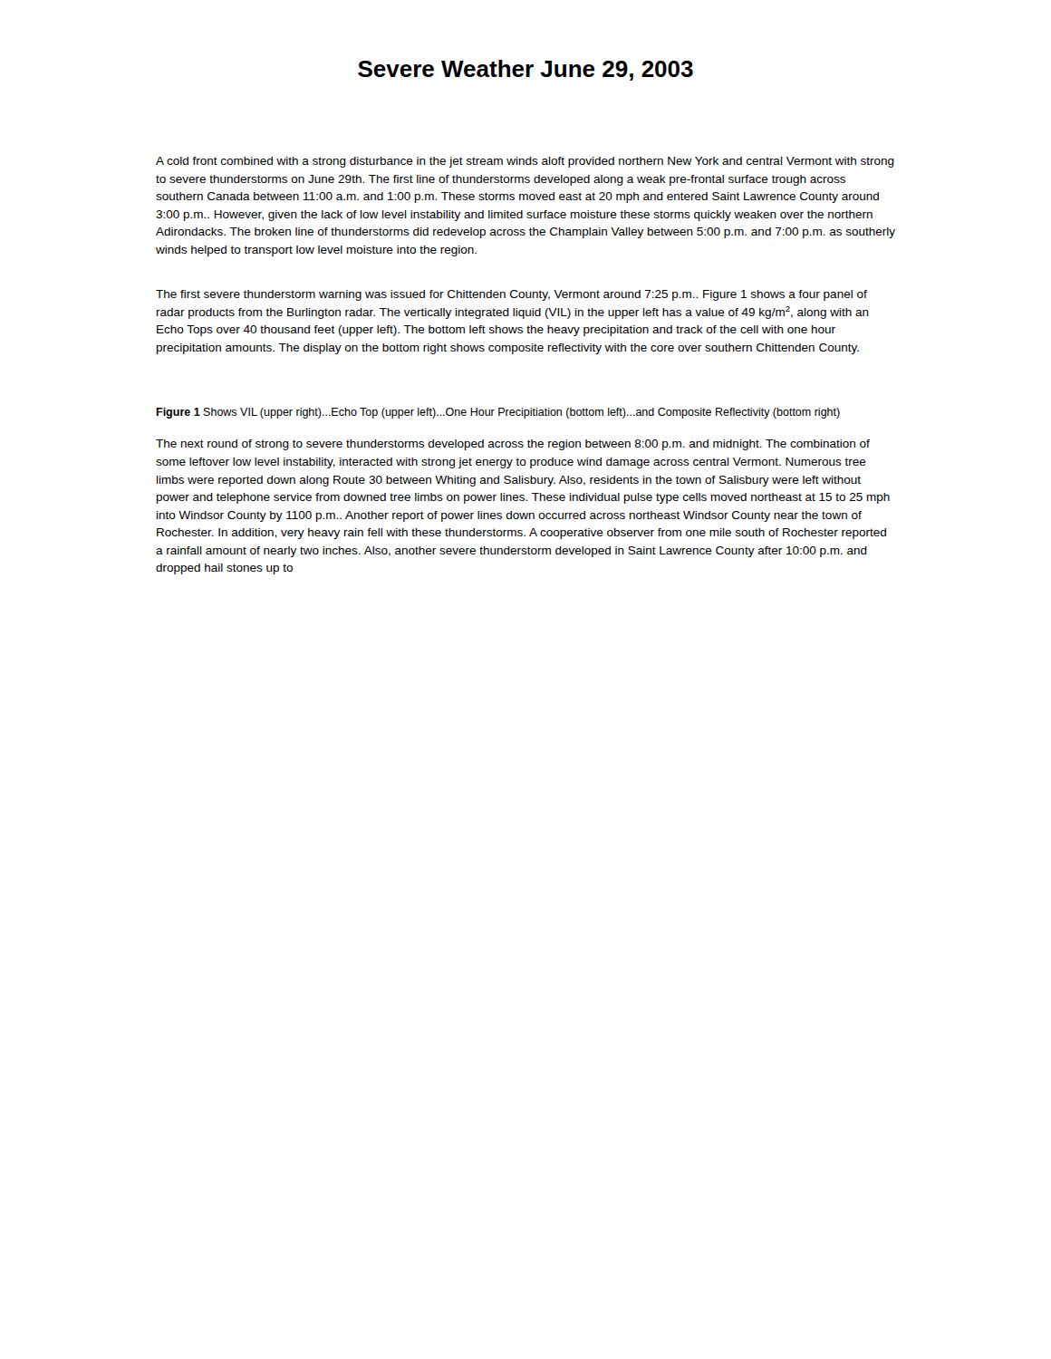Severe Weather June 29, 2003
A cold front combined with a strong disturbance in the jet stream winds aloft provided northern New York and central Vermont with strong to severe thunderstorms on June 29th. The first line of thunderstorms developed along a weak pre-frontal surface trough across southern Canada between 11:00 a.m. and 1:00 p.m. These storms moved east at 20 mph and entered Saint Lawrence County around 3:00 p.m.. However, given the lack of low level instability and limited surface moisture these storms quickly weaken over the northern Adirondacks. The broken line of thunderstorms did redevelop across the Champlain Valley between 5:00 p.m. and 7:00 p.m. as southerly winds helped to transport low level moisture into the region.
The first severe thunderstorm warning was issued for Chittenden County, Vermont around 7:25 p.m.. Figure 1 shows a four panel of radar products from the Burlington radar. The vertically integrated liquid (VIL) in the upper left has a value of 49 kg/m2, along with an Echo Tops over 40 thousand feet (upper left). The bottom left shows the heavy precipitation and track of the cell with one hour precipitation amounts. The display on the bottom right shows composite reflectivity with the core over southern Chittenden County.
Figure 1 Shows VIL (upper right)...Echo Top (upper left)...One Hour Precipitiation (bottom left)...and Composite Reflectivity (bottom right)
The next round of strong to severe thunderstorms developed across the region between 8:00 p.m. and midnight. The combination of some leftover low level instability, interacted with strong jet energy to produce wind damage across central Vermont. Numerous tree limbs were reported down along Route 30 between Whiting and Salisbury. Also, residents in the town of Salisbury were left without power and telephone service from downed tree limbs on power lines. These individual pulse type cells moved northeast at 15 to 25 mph into Windsor County by 1100 p.m.. Another report of power lines down occurred across northeast Windsor County near the town of Rochester. In addition, very heavy rain fell with these thunderstorms. A cooperative observer from one mile south of Rochester reported a rainfall amount of nearly two inches. Also, another severe thunderstorm developed in Saint Lawrence County after 10:00 p.m. and dropped hail stones up to